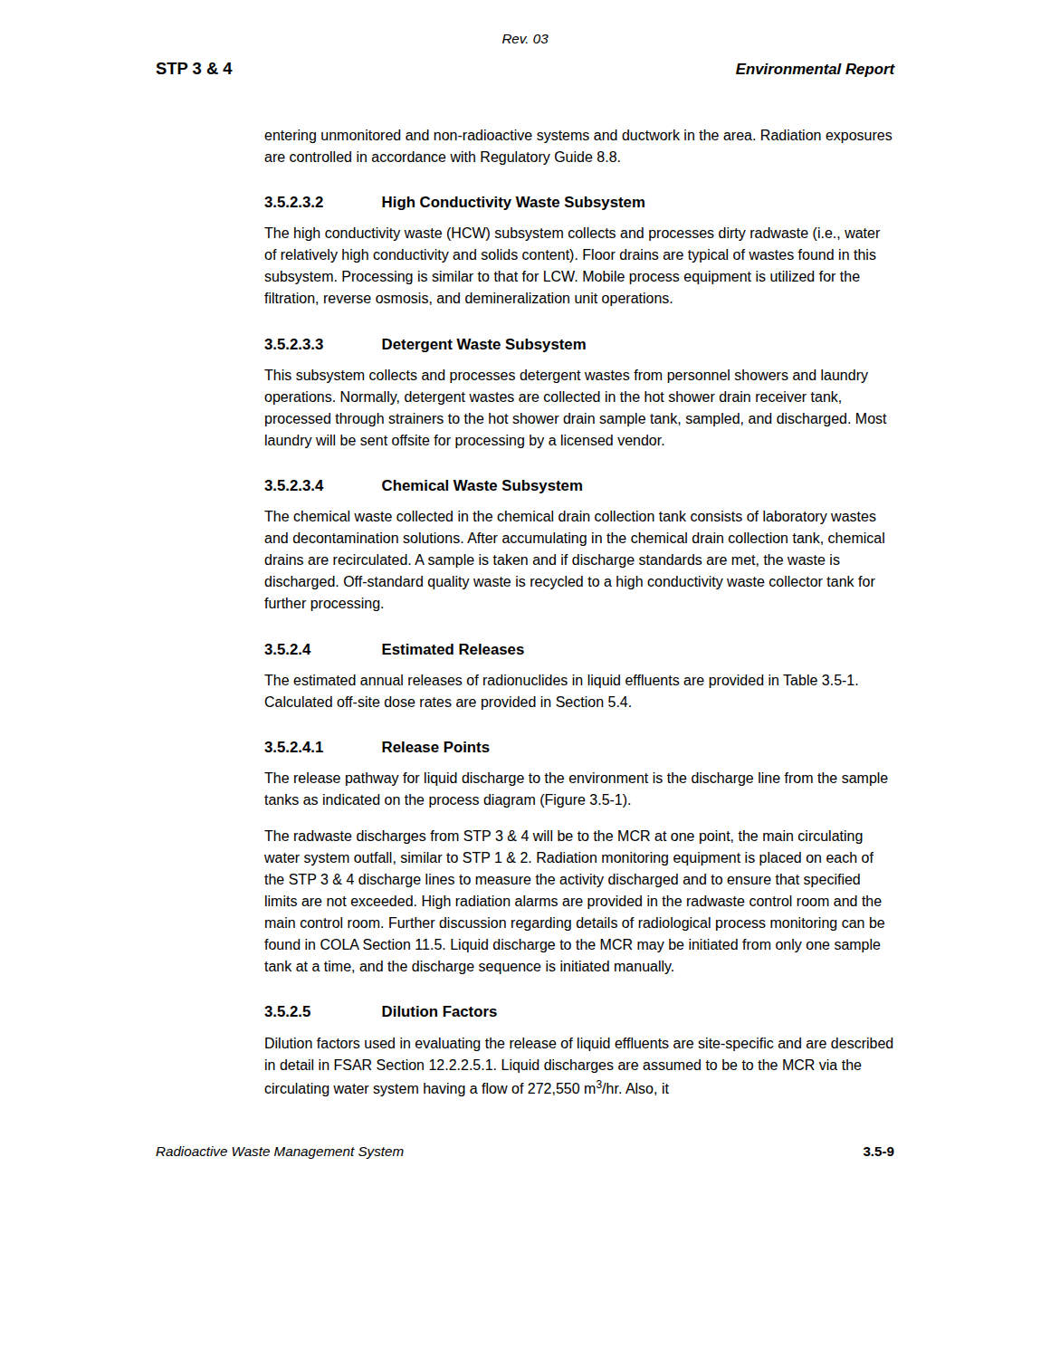Rev. 03
STP 3 & 4 Environmental Report
entering unmonitored and non-radioactive systems and ductwork in the area. Radiation exposures are controlled in accordance with Regulatory Guide 8.8.
3.5.2.3.2 High Conductivity Waste Subsystem
The high conductivity waste (HCW) subsystem collects and processes dirty radwaste (i.e., water of relatively high conductivity and solids content). Floor drains are typical of wastes found in this subsystem. Processing is similar to that for LCW. Mobile process equipment is utilized for the filtration, reverse osmosis, and demineralization unit operations.
3.5.2.3.3 Detergent Waste Subsystem
This subsystem collects and processes detergent wastes from personnel showers and laundry operations. Normally, detergent wastes are collected in the hot shower drain receiver tank, processed through strainers to the hot shower drain sample tank, sampled, and discharged. Most laundry will be sent offsite for processing by a licensed vendor.
3.5.2.3.4 Chemical Waste Subsystem
The chemical waste collected in the chemical drain collection tank consists of laboratory wastes and decontamination solutions. After accumulating in the chemical drain collection tank, chemical drains are recirculated. A sample is taken and if discharge standards are met, the waste is discharged. Off-standard quality waste is recycled to a high conductivity waste collector tank for further processing.
3.5.2.4 Estimated Releases
The estimated annual releases of radionuclides in liquid effluents are provided in Table 3.5-1. Calculated off-site dose rates are provided in Section 5.4.
3.5.2.4.1 Release Points
The release pathway for liquid discharge to the environment is the discharge line from the sample tanks as indicated on the process diagram (Figure 3.5-1).
The radwaste discharges from STP 3 & 4 will be to the MCR at one point, the main circulating water system outfall, similar to STP 1 & 2. Radiation monitoring equipment is placed on each of the STP 3 & 4 discharge lines to measure the activity discharged and to ensure that specified limits are not exceeded. High radiation alarms are provided in the radwaste control room and the main control room. Further discussion regarding details of radiological process monitoring can be found in COLA Section 11.5. Liquid discharge to the MCR may be initiated from only one sample tank at a time, and the discharge sequence is initiated manually.
3.5.2.5 Dilution Factors
Dilution factors used in evaluating the release of liquid effluents are site-specific and are described in detail in FSAR Section 12.2.2.5.1. Liquid discharges are assumed to be to the MCR via the circulating water system having a flow of 272,550 m3/hr. Also, it
Radioactive Waste Management System 3.5-9